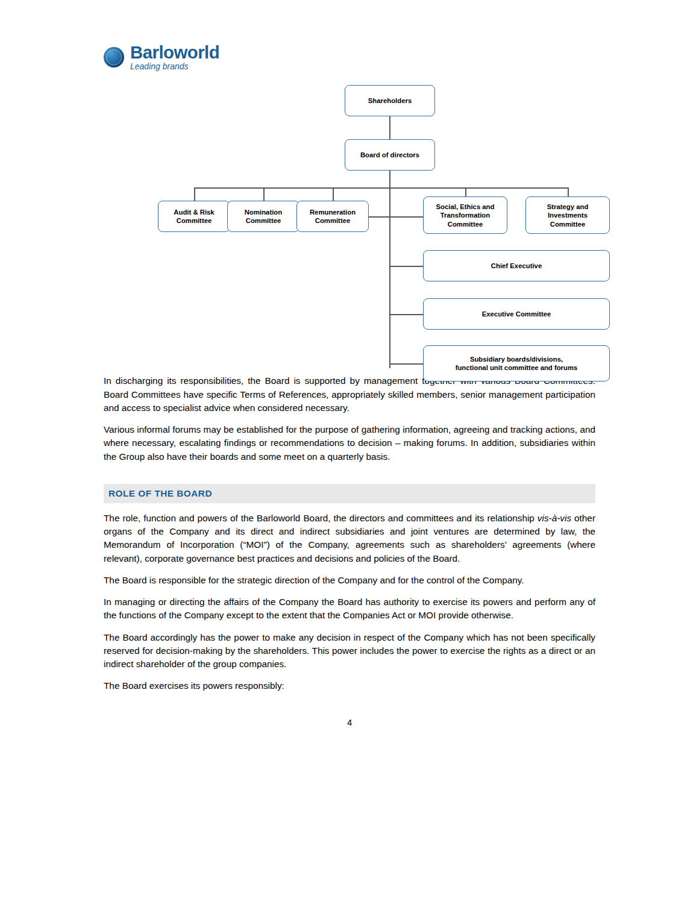Barloworld
Leading brands
Shareholders
Board of directors
Audit & Risk
Committee
Nomination
Committee
Remuneration
Committee
Social, Ethics and
Transformation
Committee
Strategy and
Investments
Committee
Chief Executive
Executive Committee
Subsidiary boards/divisions,
functional unit committee and forums
In discharging its responsibilities, the Board is supported by management together with various Board Committees. Board Committees have specific Terms of References, appropriately skilled members, senior management participation and access to specialist advice when considered necessary.
Various informal forums may be established for the purpose of gathering information, agreeing and tracking actions, and where necessary, escalating findings or recommendations to decision – making forums. In addition, subsidiaries within the Group also have their boards and some meet on a quarterly basis.
Role of the Board
The role, function and powers of the Barloworld Board, the directors and committees and its relationship vis-à-vis other organs of the Company and its direct and indirect subsidiaries and joint ventures are determined by law, the Memorandum of Incorporation (“MOI”) of the Company, agreements such as shareholders’ agreements (where relevant), corporate governance best practices and decisions and policies of the Board.
The Board is responsible for the strategic direction of the Company and for the control of the Company.
In managing or directing the affairs of the Company the Board has authority to exercise its powers and perform any of the functions of the Company except to the extent that the Companies Act or MOI provide otherwise.
The Board accordingly has the power to make any decision in respect of the Company which has not been specifically reserved for decision-making by the shareholders. This power includes the power to exercise the rights as a direct or an indirect shareholder of the group companies.
The Board exercises its powers responsibly:
4